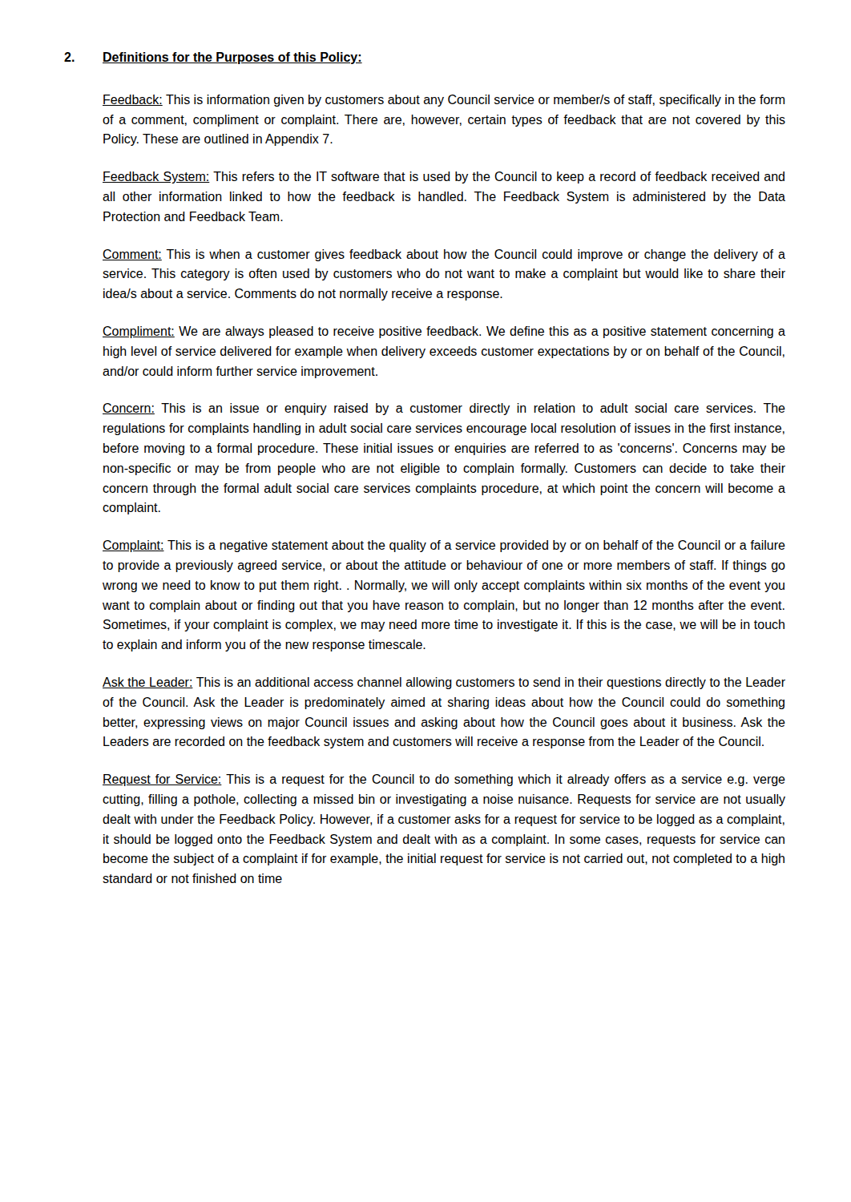2. Definitions for the Purposes of this Policy:
Feedback: This is information given by customers about any Council service or member/s of staff, specifically in the form of a comment, compliment or complaint. There are, however, certain types of feedback that are not covered by this Policy. These are outlined in Appendix 7.
Feedback System: This refers to the IT software that is used by the Council to keep a record of feedback received and all other information linked to how the feedback is handled. The Feedback System is administered by the Data Protection and Feedback Team.
Comment: This is when a customer gives feedback about how the Council could improve or change the delivery of a service. This category is often used by customers who do not want to make a complaint but would like to share their idea/s about a service. Comments do not normally receive a response.
Compliment: We are always pleased to receive positive feedback. We define this as a positive statement concerning a high level of service delivered for example when delivery exceeds customer expectations by or on behalf of the Council, and/or could inform further service improvement.
Concern: This is an issue or enquiry raised by a customer directly in relation to adult social care services. The regulations for complaints handling in adult social care services encourage local resolution of issues in the first instance, before moving to a formal procedure. These initial issues or enquiries are referred to as 'concerns'. Concerns may be non-specific or may be from people who are not eligible to complain formally. Customers can decide to take their concern through the formal adult social care services complaints procedure, at which point the concern will become a complaint.
Complaint: This is a negative statement about the quality of a service provided by or on behalf of the Council or a failure to provide a previously agreed service, or about the attitude or behaviour of one or more members of staff. If things go wrong we need to know to put them right. . Normally, we will only accept complaints within six months of the event you want to complain about or finding out that you have reason to complain, but no longer than 12 months after the event. Sometimes, if your complaint is complex, we may need more time to investigate it. If this is the case, we will be in touch to explain and inform you of the new response timescale.
Ask the Leader: This is an additional access channel allowing customers to send in their questions directly to the Leader of the Council. Ask the Leader is predominately aimed at sharing ideas about how the Council could do something better, expressing views on major Council issues and asking about how the Council goes about it business. Ask the Leaders are recorded on the feedback system and customers will receive a response from the Leader of the Council.
Request for Service: This is a request for the Council to do something which it already offers as a service e.g. verge cutting, filling a pothole, collecting a missed bin or investigating a noise nuisance. Requests for service are not usually dealt with under the Feedback Policy. However, if a customer asks for a request for service to be logged as a complaint, it should be logged onto the Feedback System and dealt with as a complaint. In some cases, requests for service can become the subject of a complaint if for example, the initial request for service is not carried out, not completed to a high standard or not finished on time